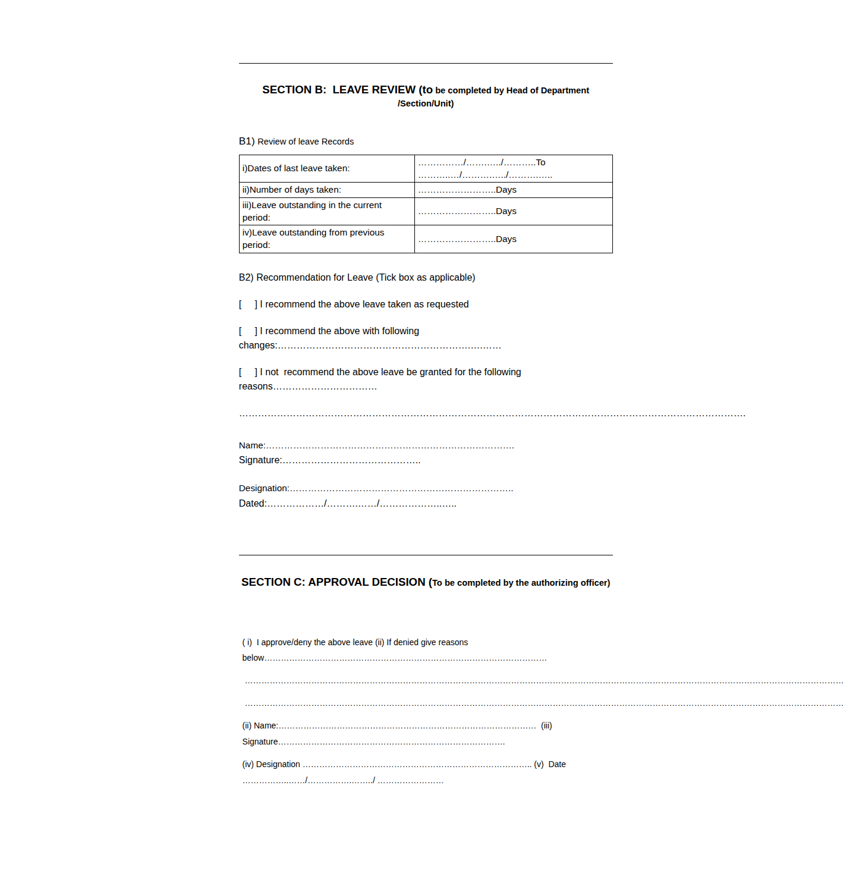SECTION B: LEAVE REVIEW (to be completed by Head of Department /Section/Unit)
B1) Review of leave Records
| i)Dates of last leave taken: | ……………/…….…../………..To ………..…/……….…../……….….. |
| ii)Number of days taken: | ……………………..Days |
| iii)Leave outstanding in the current period: | ……………………..Days |
| iv)Leave outstanding from previous period: | ……………………..Days |
B2) Recommendation for Leave (Tick box as applicable)
[ ] I recommend the above leave taken as requested
[ ] I recommend the above with following changes:…………………………………………………….….……
[ ] I not recommend the above leave be granted for the following reasons……………………………
…………………………………………………………………………………………………………………………………………….
Name:………………………………………………………………………. Signature:……………………………………..
Designation:……………………………………………………………….. Dated:………………/……….……/………………..…..
SECTION C: APPROVAL DECISION (To be completed by the authorizing officer)
( i) I approve/deny the above leave (ii) If denied give reasons below…………………………………………………………………………………………
………………………………………………………………………………………………………………………………………………………………………………………………………
………………………………………………………………………………………………………………………………………………………………………………………………………
(ii) Name:………………………………………………………………………………… (iii) Signature……………………………………………………………………….
(iv) Designation ……………………………………………………………………….. (v) Date ……………..……/…………….……../ ……………………